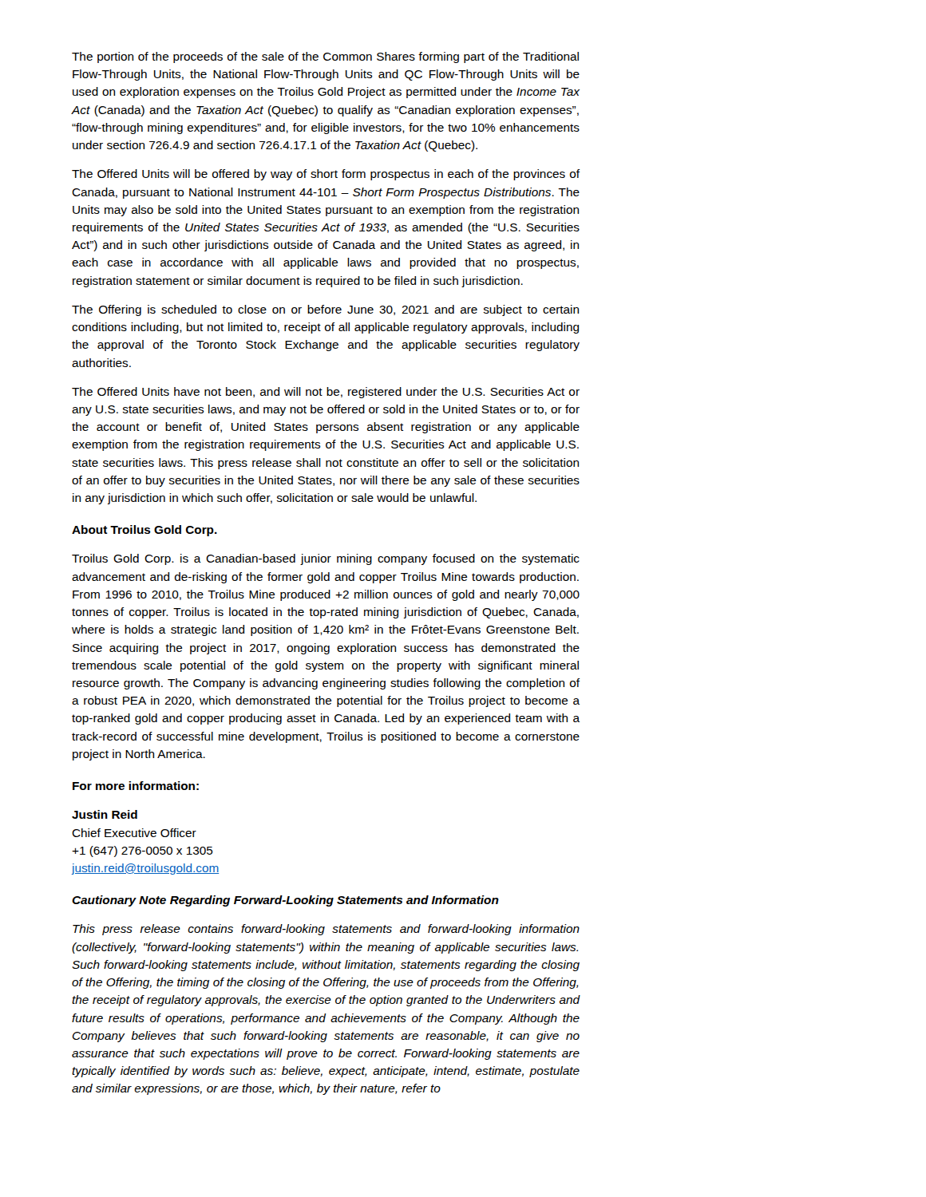The portion of the proceeds of the sale of the Common Shares forming part of the Traditional Flow-Through Units, the National Flow-Through Units and QC Flow-Through Units will be used on exploration expenses on the Troilus Gold Project as permitted under the Income Tax Act (Canada) and the Taxation Act (Quebec) to qualify as “Canadian exploration expenses”, “flow-through mining expenditures” and, for eligible investors, for the two 10% enhancements under section 726.4.9 and section 726.4.17.1 of the Taxation Act (Quebec).
The Offered Units will be offered by way of short form prospectus in each of the provinces of Canada, pursuant to National Instrument 44-101 – Short Form Prospectus Distributions. The Units may also be sold into the United States pursuant to an exemption from the registration requirements of the United States Securities Act of 1933, as amended (the “U.S. Securities Act”) and in such other jurisdictions outside of Canada and the United States as agreed, in each case in accordance with all applicable laws and provided that no prospectus, registration statement or similar document is required to be filed in such jurisdiction.
The Offering is scheduled to close on or before June 30, 2021 and are subject to certain conditions including, but not limited to, receipt of all applicable regulatory approvals, including the approval of the Toronto Stock Exchange and the applicable securities regulatory authorities.
The Offered Units have not been, and will not be, registered under the U.S. Securities Act or any U.S. state securities laws, and may not be offered or sold in the United States or to, or for the account or benefit of, United States persons absent registration or any applicable exemption from the registration requirements of the U.S. Securities Act and applicable U.S. state securities laws. This press release shall not constitute an offer to sell or the solicitation of an offer to buy securities in the United States, nor will there be any sale of these securities in any jurisdiction in which such offer, solicitation or sale would be unlawful.
About Troilus Gold Corp.
Troilus Gold Corp. is a Canadian-based junior mining company focused on the systematic advancement and de-risking of the former gold and copper Troilus Mine towards production. From 1996 to 2010, the Troilus Mine produced +2 million ounces of gold and nearly 70,000 tonnes of copper. Troilus is located in the top-rated mining jurisdiction of Quebec, Canada, where is holds a strategic land position of 1,420 km² in the Frôtet-Evans Greenstone Belt. Since acquiring the project in 2017, ongoing exploration success has demonstrated the tremendous scale potential of the gold system on the property with significant mineral resource growth. The Company is advancing engineering studies following the completion of a robust PEA in 2020, which demonstrated the potential for the Troilus project to become a top-ranked gold and copper producing asset in Canada. Led by an experienced team with a track-record of successful mine development, Troilus is positioned to become a cornerstone project in North America.
For more information:
Justin Reid
Chief Executive Officer
+1 (647) 276-0050 x 1305
justin.reid@troilusgold.com
Cautionary Note Regarding Forward-Looking Statements and Information
This press release contains forward-looking statements and forward-looking information (collectively, "forward-looking statements") within the meaning of applicable securities laws. Such forward-looking statements include, without limitation, statements regarding the closing of the Offering, the timing of the closing of the Offering, the use of proceeds from the Offering, the receipt of regulatory approvals, the exercise of the option granted to the Underwriters and future results of operations, performance and achievements of the Company. Although the Company believes that such forward-looking statements are reasonable, it can give no assurance that such expectations will prove to be correct. Forward-looking statements are typically identified by words such as: believe, expect, anticipate, intend, estimate, postulate and similar expressions, or are those, which, by their nature, refer to